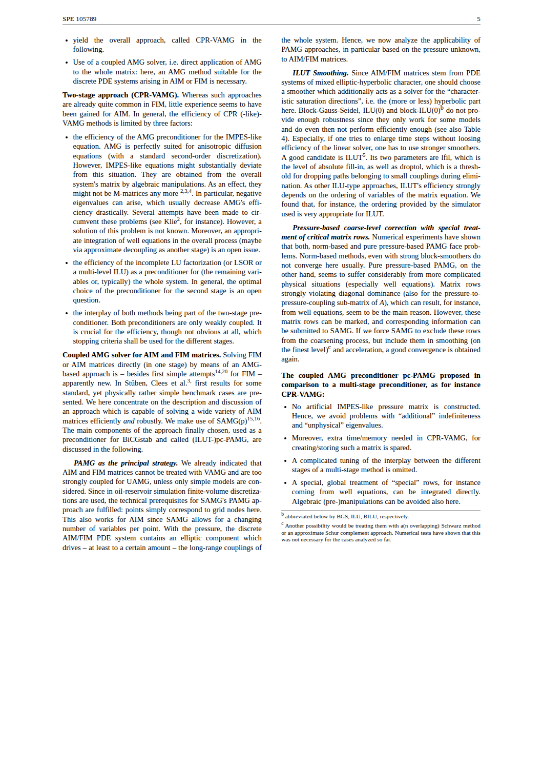SPE 105789 5
yield the overall approach, called CPR-VAMG in the following.
Use of a coupled AMG solver, i.e. direct application of AMG to the whole matrix: here, an AMG method suitable for the discrete PDE systems arising in AIM or FIM is necessary.
Two-stage approach (CPR-VAMG). Whereas such approaches are already quite common in FIM, little experience seems to have been gained for AIM. In general, the efficiency of CPR (-like)-VAMG methods is limited by three factors:
the efficiency of the AMG preconditioner for the IMPES-like equation. AMG is perfectly suited for anisotropic diffusion equations (with a standard second-order discretization). However, IMPES-like equations might substantially deviate from this situation. They are obtained from the overall system's matrix by algebraic manipulations. As an effect, they might not be M-matrices any more 2,3,4. In particular, negative eigenvalues can arise, which usually decrease AMG's efficiency drastically. Several attempts have been made to circumvent these problems (see Klie2, for instance). However, a solution of this problem is not known. Moreover, an appropriate integration of well equations in the overall process (maybe via approximate decoupling as another stage) is an open issue.
the efficiency of the incomplete LU factorization (or LSOR or a multi-level ILU) as a preconditioner for (the remaining variables or, typically) the whole system. In general, the optimal choice of the preconditioner for the second stage is an open question.
the interplay of both methods being part of the two-stage preconditioner. Both preconditioners are only weakly coupled. It is crucial for the efficiency, though not obvious at all, which stopping criteria shall be used for the different stages.
Coupled AMG solver for AIM and FIM matrices. Solving FIM or AIM matrices directly (in one stage) by means of an AMG-based approach is – besides first simple attempts14,20 for FIM – apparently new. In Stüben, Clees et al.3, first results for some standard, yet physically rather simple benchmark cases are presented. We here concentrate on the description and discussion of an approach which is capable of solving a wide variety of AIM matrices efficiently and robustly. We make use of SAMG(p)15,16. The main components of the approach finally chosen, used as a preconditioner for BiCGstab and called (ILUT-)pc-PAMG, are discussed in the following.
PAMG as the principal strategy. We already indicated that AIM and FIM matrices cannot be treated with VAMG and are too strongly coupled for UAMG, unless only simple models are considered. Since in oil-reservoir simulation finite-volume discretizations are used, the technical prerequisites for SAMG's PAMG approach are fulfilled: points simply correspond to grid nodes here. This also works for AIM since SAMG allows for a changing number of variables per point. With the pressure, the discrete AIM/FIM PDE system contains an elliptic component which drives – at least to a certain amount – the long-range couplings of the whole system. Hence, we now analyze the applicability of PAMG approaches, in particular based on the pressure unknown, to AIM/FIM matrices.
ILUT Smoothing. Since AIM/FIM matrices stem from PDE systems of mixed elliptic-hyperbolic character, one should choose a smoother which additionally acts as a solver for the “characteristic saturation directions”, i.e. the (more or less) hyperbolic part here. Block-Gauss-Seidel, ILU(0) and block-ILU(0)b do not provide enough robustness since they only work for some models and do even then not perform efficiently enough (see also Table 4). Especially, if one tries to enlarge time steps without loosing efficiency of the linear solver, one has to use stronger smoothers. A good candidate is ILUT5. Its two parameters are lfil, which is the level of absolute fill-in, as well as droptol, which is a threshold for dropping paths belonging to small couplings during elimination. As other ILU-type approaches, ILUT's efficiency strongly depends on the ordering of variables of the matrix equation. We found that, for instance, the ordering provided by the simulator used is very appropriate for ILUT.
Pressure-based coarse-level correction with special treatment of critical matrix rows. Numerical experiments have shown that both, norm-based and pure pressure-based PAMG face problems. Norm-based methods, even with strong block-smoothers do not converge here usually. Pure pressure-based PAMG, on the other hand, seems to suffer considerably from more complicated physical situations (especially well equations). Matrix rows strongly violating diagonal dominance (also for the pressure-to-pressure-coupling sub-matrix of A), which can result, for instance, from well equations, seem to be the main reason. However, these matrix rows can be marked, and corresponding information can be submitted to SAMG. If we force SAMG to exclude these rows from the coarsening process, but include them in smoothing (on the finest level)c and acceleration, a good convergence is obtained again.
The coupled AMG preconditioner pc-PAMG proposed in comparison to a multi-stage preconditioner, as for instance CPR-VAMG:
No artificial IMPES-like pressure matrix is constructed. Hence, we avoid problems with “additional” indefiniteness and “unphysical” eigenvalues.
Moreover, extra time/memory needed in CPR-VAMG, for creating/storing such a matrix is spared.
A complicated tuning of the interplay between the different stages of a multi-stage method is omitted.
A special, global treatment of “special” rows, for instance coming from well equations, can be integrated directly. Algebraic (pre-)manipulations can be avoided also here.
b abbreviated below by BGS, ILU, BILU, respectively.
c Another possibility would be treating them with a(n overlapping) Schwarz method or an approximate Schur complement approach. Numerical tests have shown that this was not necessary for the cases analyzed so far.